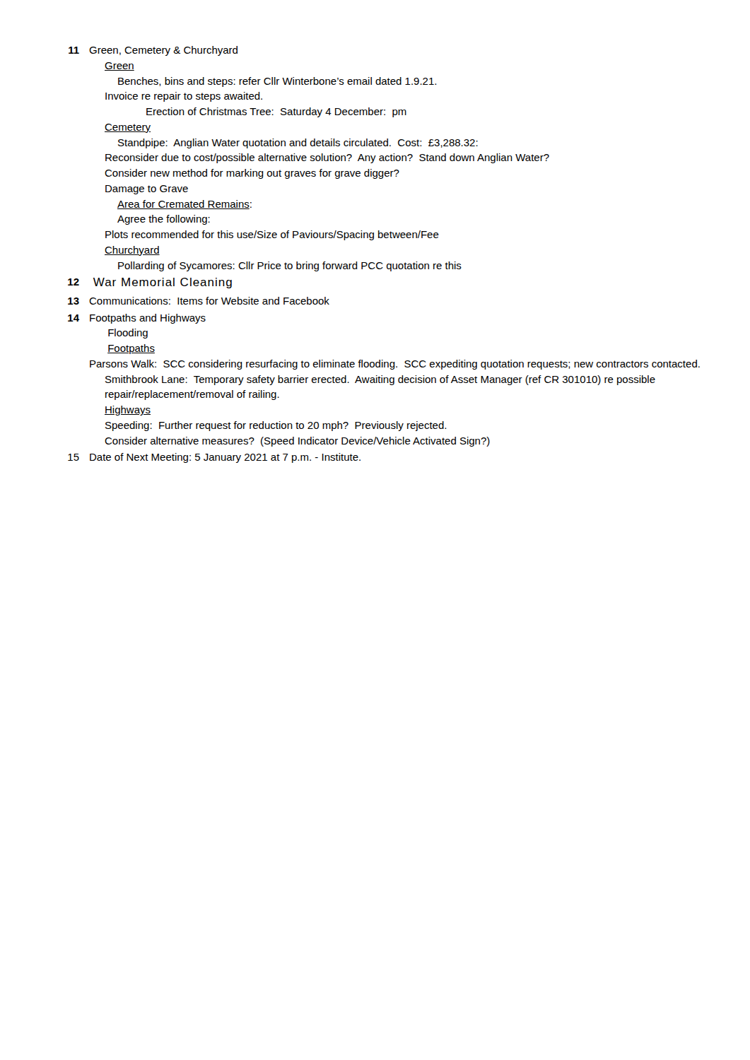11
Green, Cemetery & Churchyard
Green
Benches, bins and steps: refer Cllr Winterbone’s email dated 1.9.21.
Invoice re repair to steps awaited.
Erection of Christmas Tree: Saturday 4 December: pm
Cemetery
Standpipe: Anglian Water quotation and details circulated. Cost: £3,288.32:
Reconsider due to cost/possible alternative solution? Any action? Stand down Anglian Water?
Consider new method for marking out graves for grave digger?
Damage to Grave
Area for Cremated Remains:
Agree the following:
Plots recommended for this use/Size of Paviours/Spacing between/Fee
Churchyard
Pollarding of Sycamores: Cllr Price to bring forward PCC quotation re this
12
War Memorial Cleaning
13
Communications: Items for Website and Facebook
14
Footpaths and Highways
Flooding
Footpaths
Parsons Walk: SCC considering resurfacing to eliminate flooding. SCC expediting quotation requests; new contractors contacted.
Smithbrook Lane: Temporary safety barrier erected. Awaiting decision of Asset Manager (ref CR 301010) re possible repair/replacement/removal of railing.
Highways
Speeding: Further request for reduction to 20 mph? Previously rejected.
Consider alternative measures? (Speed Indicator Device/Vehicle Activated Sign?)
15
Date of Next Meeting: 5 January 2021 at 7 p.m. - Institute.